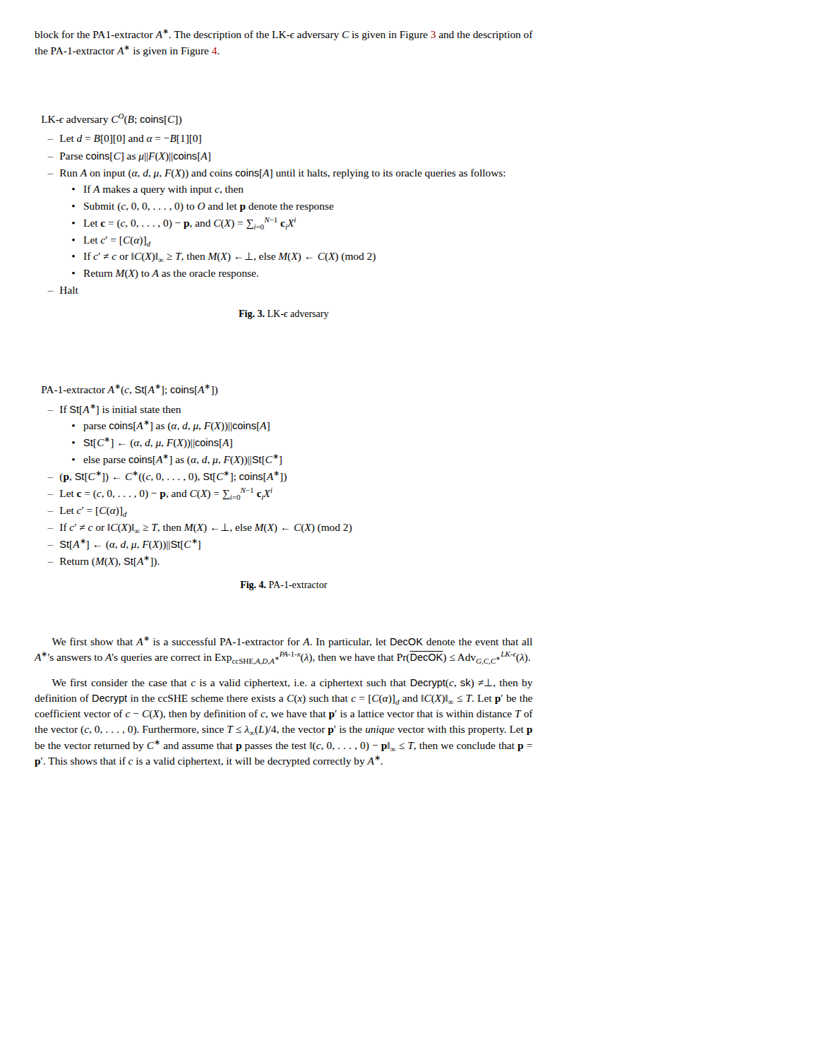block for the PA1-extractor A∗. The description of the LK-ϵ adversary C is given in Figure 3 and the description of the PA-1-extractor A∗ is given in Figure 4.
LK-ϵ adversary CO(B; coins[C])
Let d = B[0][0] and α = −B[1][0]
Parse coins[C] as μ||F(X)||coins[A]
Run A on input (α, d, μ, F(X)) and coins coins[A] until it halts, replying to its oracle queries as follows:
If A makes a query with input c, then
Submit (c, 0, 0, . . . , 0) to O and let p denote the response
Let c = (c, 0, . . . , 0) − p, and C(X) = ∑i=0N−1 ciXi
Let c′ = [C(α)]d
If c′ ≠ c or ‖C(X)‖∞ ≥ T, then M(X) ←⊥, else M(X) ← C(X) (mod 2)
Return M(X) to A as the oracle response.
Halt
Fig. 3. LK-ϵ adversary
PA-1-extractor A∗(c, St[A∗]; coins[A∗])
If St[A∗] is initial state then
parse coins[A∗] as (α, d, μ, F(X))||coins[A]
St[C∗] ← (α, d, μ, F(X))||coins[A]
else parse coins[A∗] as (α, d, μ, F(X))||St[C∗]
(p, St[C∗]) ← C∗((c, 0, . . . , 0), St[C∗]; coins[A∗])
Let c = (c, 0, . . . , 0) − p, and C(X) = ∑i=0N−1 ciXi
Let c′ = [C(α)]d
If c′ ≠ c or ‖C(X)‖∞ ≥ T, then M(X) ←⊥, else M(X) ← C(X) (mod 2)
St[A∗] ← (α, d, μ, F(X))||St[C∗]
Return (M(X), St[A∗]).
Fig. 4. PA-1-extractor
We first show that A∗ is a successful PA-1-extractor for A. In particular, let DecOK denote the event that all A∗'s answers to A's queries are correct in ExpccSHE,A,D,A∗PA-1-x(λ), then we have that Pr(DecOK) ≤ AdvG,C,C∗LK-ϵ(λ).
We first consider the case that c is a valid ciphertext, i.e. a ciphertext such that Decrypt(c, sk) ≠⊥, then by definition of Decrypt in the ccSHE scheme there exists a C(x) such that c = [C(α)]d and ‖C(X)‖∞ ≤ T. Let p′ be the coefficient vector of c − C(X), then by definition of c, we have that p′ is a lattice vector that is within distance T of the vector (c, 0, . . . , 0). Furthermore, since T ≤ λ∞(L)/4, the vector p′ is the unique vector with this property. Let p be the vector returned by C∗ and assume that p passes the test ‖(c, 0, . . . , 0) − p‖∞ ≤ T, then we conclude that p = p′. This shows that if c is a valid ciphertext, it will be decrypted correctly by A∗.